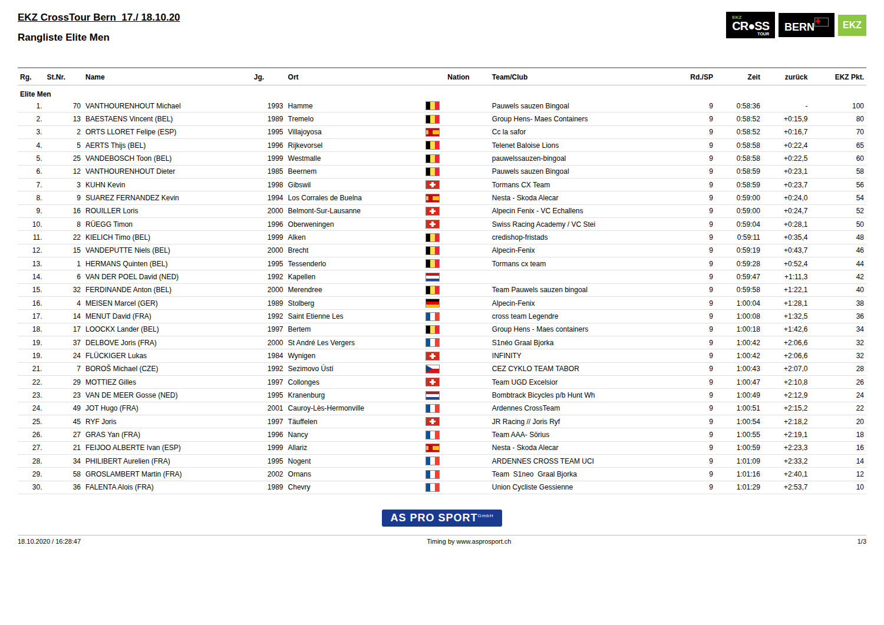EKZ CrossTour Bern 17./ 18.10.20
Rangliste Elite Men
EKZCR●SSTOUR
BERN✚
EKZ
| Rg. | St.Nr. | Name | Jg. | Ort | | Nation | Team/Club | Rd./SP | Zeit | zurück | EKZ Pkt. |
| --- | --- | --- | --- | --- | --- | --- | --- | --- | --- | --- | --- |
| Elite Men |
| 1. | 70 | VANTHOURENHOUT Michael | 1993 | Hamme | | | Pauwels sauzen Bingoal | 9 | 0:58:36 | - | 100 |
| 2. | 13 | BAESTAENS Vincent (BEL) | 1989 | Tremelo | | | Group Hens- Maes Containers | 9 | 0:58:52 | +0:15,9 | 80 |
| 3. | 2 | ORTS LLORET Felipe (ESP) | 1995 | Villajoyosa | | | Cc la safor | 9 | 0:58:52 | +0:16,7 | 70 |
| 4. | 5 | AERTS Thijs (BEL) | 1996 | Rijkevorsel | | | Telenet Baloise Lions | 9 | 0:58:58 | +0:22,4 | 65 |
| 5. | 25 | VANDEBOSCH Toon (BEL) | 1999 | Westmalle | | | pauwelssauzen-bingoal | 9 | 0:58:58 | +0:22,5 | 60 |
| 6. | 12 | VANTHOURENHOUT Dieter | 1985 | Beernem | | | Pauwels sauzen Bingoal | 9 | 0:58:59 | +0:23,1 | 58 |
| 7. | 3 | KUHN Kevin | 1998 | Gibswil | | | Tormans CX Team | 9 | 0:58:59 | +0:23,7 | 56 |
| 8. | 9 | SUAREZ FERNANDEZ Kevin | 1994 | Los Corrales de Buelna | | | Nesta - Skoda Alecar | 9 | 0:59:00 | +0:24,0 | 54 |
| 9. | 16 | ROUILLER Loris | 2000 | Belmont-Sur-Lausanne | | | Alpecin Fenix - VC Echallens | 9 | 0:59:00 | +0:24,7 | 52 |
| 10. | 8 | RÜEGG Timon | 1996 | Oberweningen | | | Swiss Racing Academy / VC Stei | 9 | 0:59:04 | +0:28,1 | 50 |
| 11. | 22 | KIELICH Timo (BEL) | 1999 | Alken | | | credishop-fristads | 9 | 0:59:11 | +0:35,4 | 48 |
| 12. | 15 | VANDEPUTTE Niels (BEL) | 2000 | Brecht | | | Alpecin-Fenix | 9 | 0:59:19 | +0:43,7 | 46 |
| 13. | 1 | HERMANS Quinten (BEL) | 1995 | Tessenderlo | | | Tormans cx team | 9 | 0:59:28 | +0:52,4 | 44 |
| 14. | 6 | VAN DER POEL David (NED) | 1992 | Kapellen | | | | 9 | 0:59:47 | +1:11,3 | 42 |
| 15. | 32 | FERDINANDE Anton (BEL) | 2000 | Merendree | | | Team Pauwels sauzen bingoal | 9 | 0:59:58 | +1:22,1 | 40 |
| 16. | 4 | MEISEN Marcel (GER) | 1989 | Stolberg | | | Alpecin-Fenix | 9 | 1:00:04 | +1:28,1 | 38 |
| 17. | 14 | MENUT David (FRA) | 1992 | Saint Etienne Les | | | cross team Legendre | 9 | 1:00:08 | +1:32,5 | 36 |
| 18. | 17 | LOOCKX Lander (BEL) | 1997 | Bertem | | | Group Hens - Maes containers | 9 | 1:00:18 | +1:42,6 | 34 |
| 19. | 37 | DELBOVE Joris (FRA) | 2000 | St André Les Vergers | | | S1néo Graal Bjorka | 9 | 1:00:42 | +2:06,6 | 32 |
| 19. | 24 | FLÜCKIGER Lukas | 1984 | Wynigen | | | INFINITY | 9 | 1:00:42 | +2:06,6 | 32 |
| 21. | 7 | BOROŠ Michael (CZE) | 1992 | Sezimovo Ústí | | | CEZ CYKLO TEAM TABOR | 9 | 1:00:43 | +2:07,0 | 28 |
| 22. | 29 | MOTTIEZ Gilles | 1997 | Collonges | | | Team UGD Excelsior | 9 | 1:00:47 | +2:10,8 | 26 |
| 23. | 23 | VAN DE MEER Gosse (NED) | 1995 | Kranenburg | | | Bombtrack Bicycles p/b Hunt Wh | 9 | 1:00:49 | +2:12,9 | 24 |
| 24. | 49 | JOT Hugo (FRA) | 2001 | Cauroy-Lès-Hermonville | | | Ardennes CrossTeam | 9 | 1:00:51 | +2:15,2 | 22 |
| 25. | 45 | RYF Joris | 1997 | Täuffelen | | | JR Racing // Joris Ryf | 9 | 1:00:54 | +2:18,2 | 20 |
| 26. | 27 | GRAS Yan (FRA) | 1996 | Nancy | | | Team AAA- Sörius | 9 | 1:00:55 | +2:19,1 | 18 |
| 27. | 21 | FEIJOO ALBERTE Ivan (ESP) | 1999 | Allariz | | | Nesta - Skoda Alecar | 9 | 1:00:59 | +2:23,3 | 16 |
| 28. | 34 | PHILIBERT Aurelien (FRA) | 1995 | Nogent | | | ARDENNES CROSS TEAM UCI | 9 | 1:01:09 | +2:33,2 | 14 |
| 29. | 58 | GROSLAMBERT Martin (FRA) | 2002 | Ornans | | | Team S1neo Graal Bjorka | 9 | 1:01:16 | +2:40,1 | 12 |
| 30. | 36 | FALENTA Alois (FRA) | 1989 | Chevry | | | Union Cycliste Gessienne | 9 | 1:01:29 | +2:53,7 | 10 |
AS PRO SPORTGmbH
18.10.2020 / 16:28:47
Timing by www.asprosport.ch
1/3